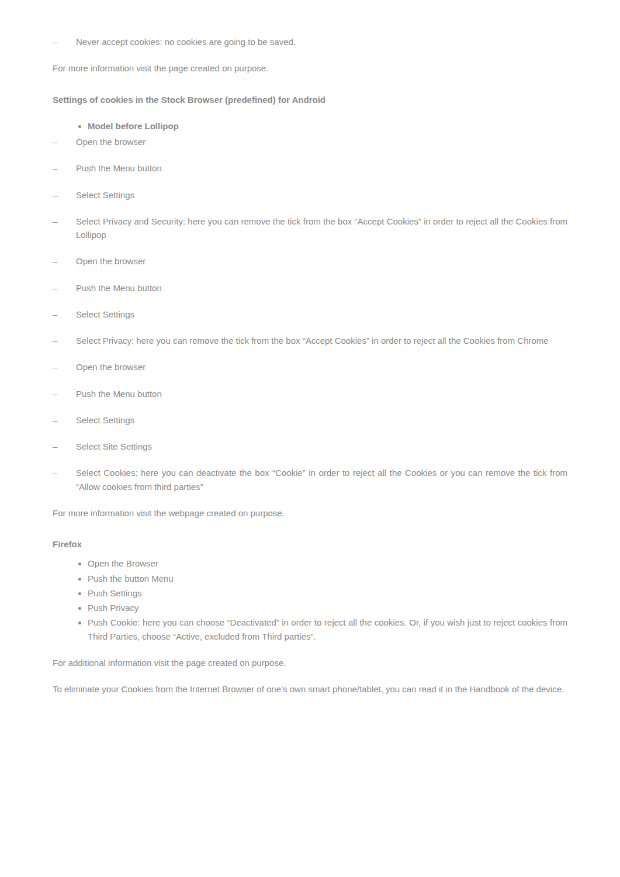– Never accept cookies: no cookies are going to be saved.
For more information visit the page created on purpose.
Settings of cookies in the Stock Browser (predefined) for Android
Model before Lollipop
– Open the browser
– Push the Menu button
– Select Settings
– Select Privacy and Security: here you can remove the tick from the box “Accept Cookies” in order to reject all the Cookies from Lollipop
– Open the browser
– Push the Menu button
– Select Settings
– Select Privacy: here you can remove the tick from the box “Accept Cookies” in order to reject all the Cookies from Chrome
– Open the browser
– Push the Menu button
– Select Settings
– Select Site Settings
– Select Cookies: here you can deactivate the box “Cookie” in order to reject all the Cookies or you can remove the tick from “Allow cookies from third parties”
For more information visit the webpage created on purpose.
Firefox
Open the Browser
Push the button Menu
Push Settings
Push Privacy
Push Cookie: here you can choose “Deactivated” in order to reject all the cookies. Or, if you wish just to reject cookies from Third Parties, choose “Active, excluded from Third parties”.
For additional information visit the page created on purpose.
To eliminate your Cookies from the Internet Browser of one’s own smart phone/tablet, you can read it in the Handbook of the device.